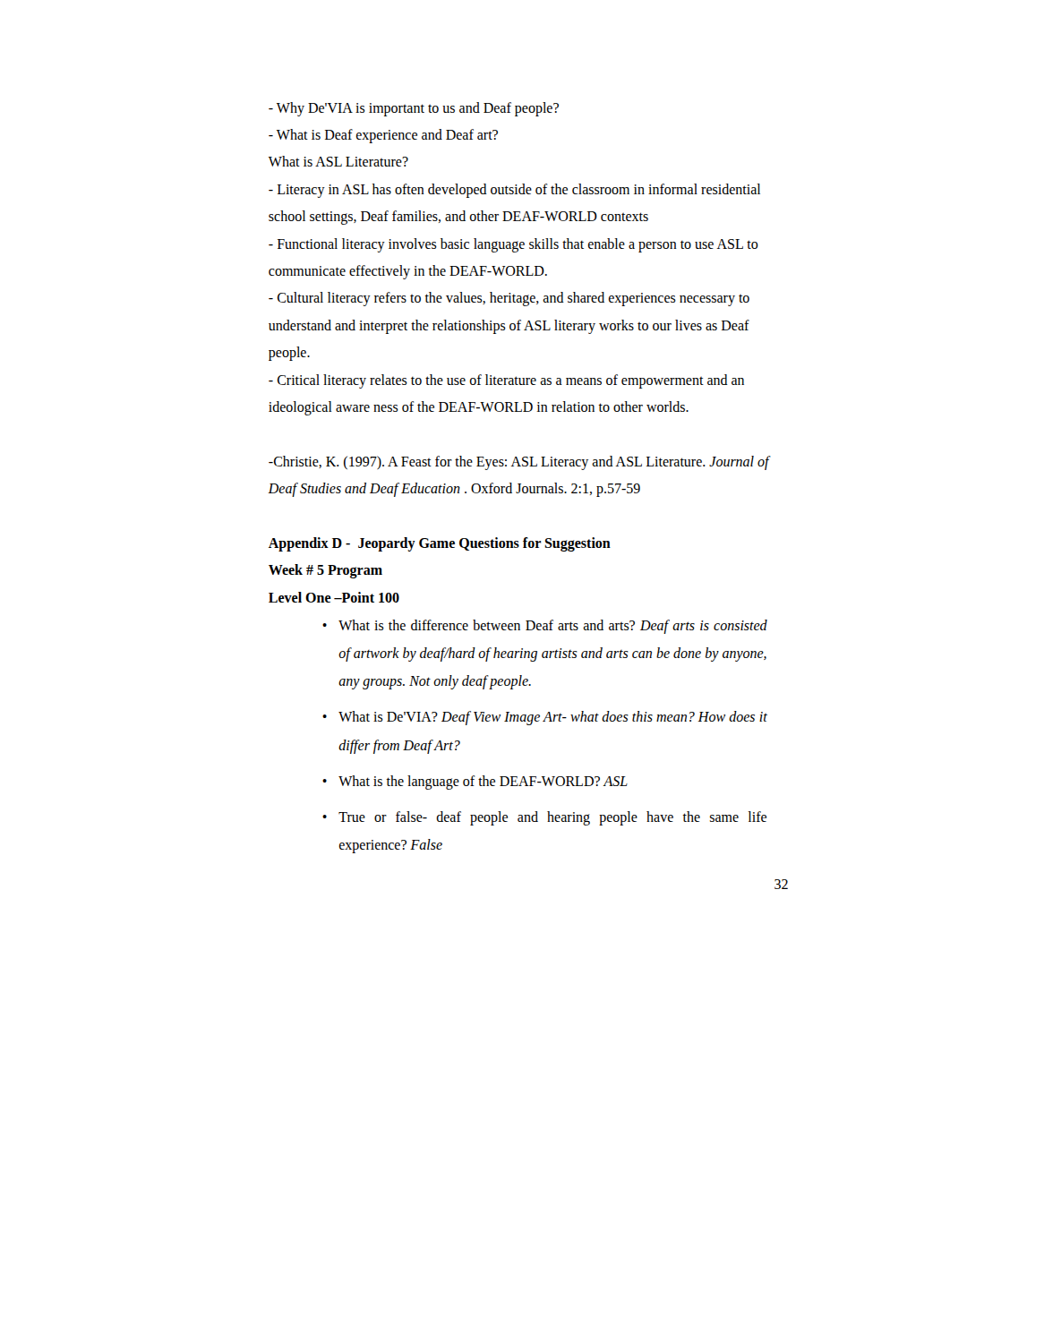- Why De'VIA is important to us and Deaf people?
- What is Deaf experience and Deaf art?
What is ASL Literature?
- Literacy in ASL has often developed outside of the classroom in informal residential school settings, Deaf families, and other DEAF-WORLD contexts
- Functional literacy involves basic language skills that enable a person to use ASL to communicate effectively in the DEAF-WORLD.
- Cultural literacy refers to the values, heritage, and shared experiences necessary to understand and interpret the relationships of ASL literary works to our lives as Deaf people.
- Critical literacy relates to the use of literature as a means of empowerment and an ideological aware ness of the DEAF-WORLD in relation to other worlds.
-Christie, K. (1997). A Feast for the Eyes: ASL Literacy and ASL Literature. Journal of Deaf Studies and Deaf Education . Oxford Journals. 2:1, p.57-59
Appendix D - Jeopardy Game Questions for Suggestion
Week # 5 Program
Level One –Point 100
What is the difference between Deaf arts and arts? Deaf arts is consisted of artwork by deaf/hard of hearing artists and arts can be done by anyone, any groups. Not only deaf people.
What is De'VIA? Deaf View Image Art- what does this mean? How does it differ from Deaf Art?
What is the language of the DEAF-WORLD? ASL
True or false- deaf people and hearing people have the same life experience? False
32